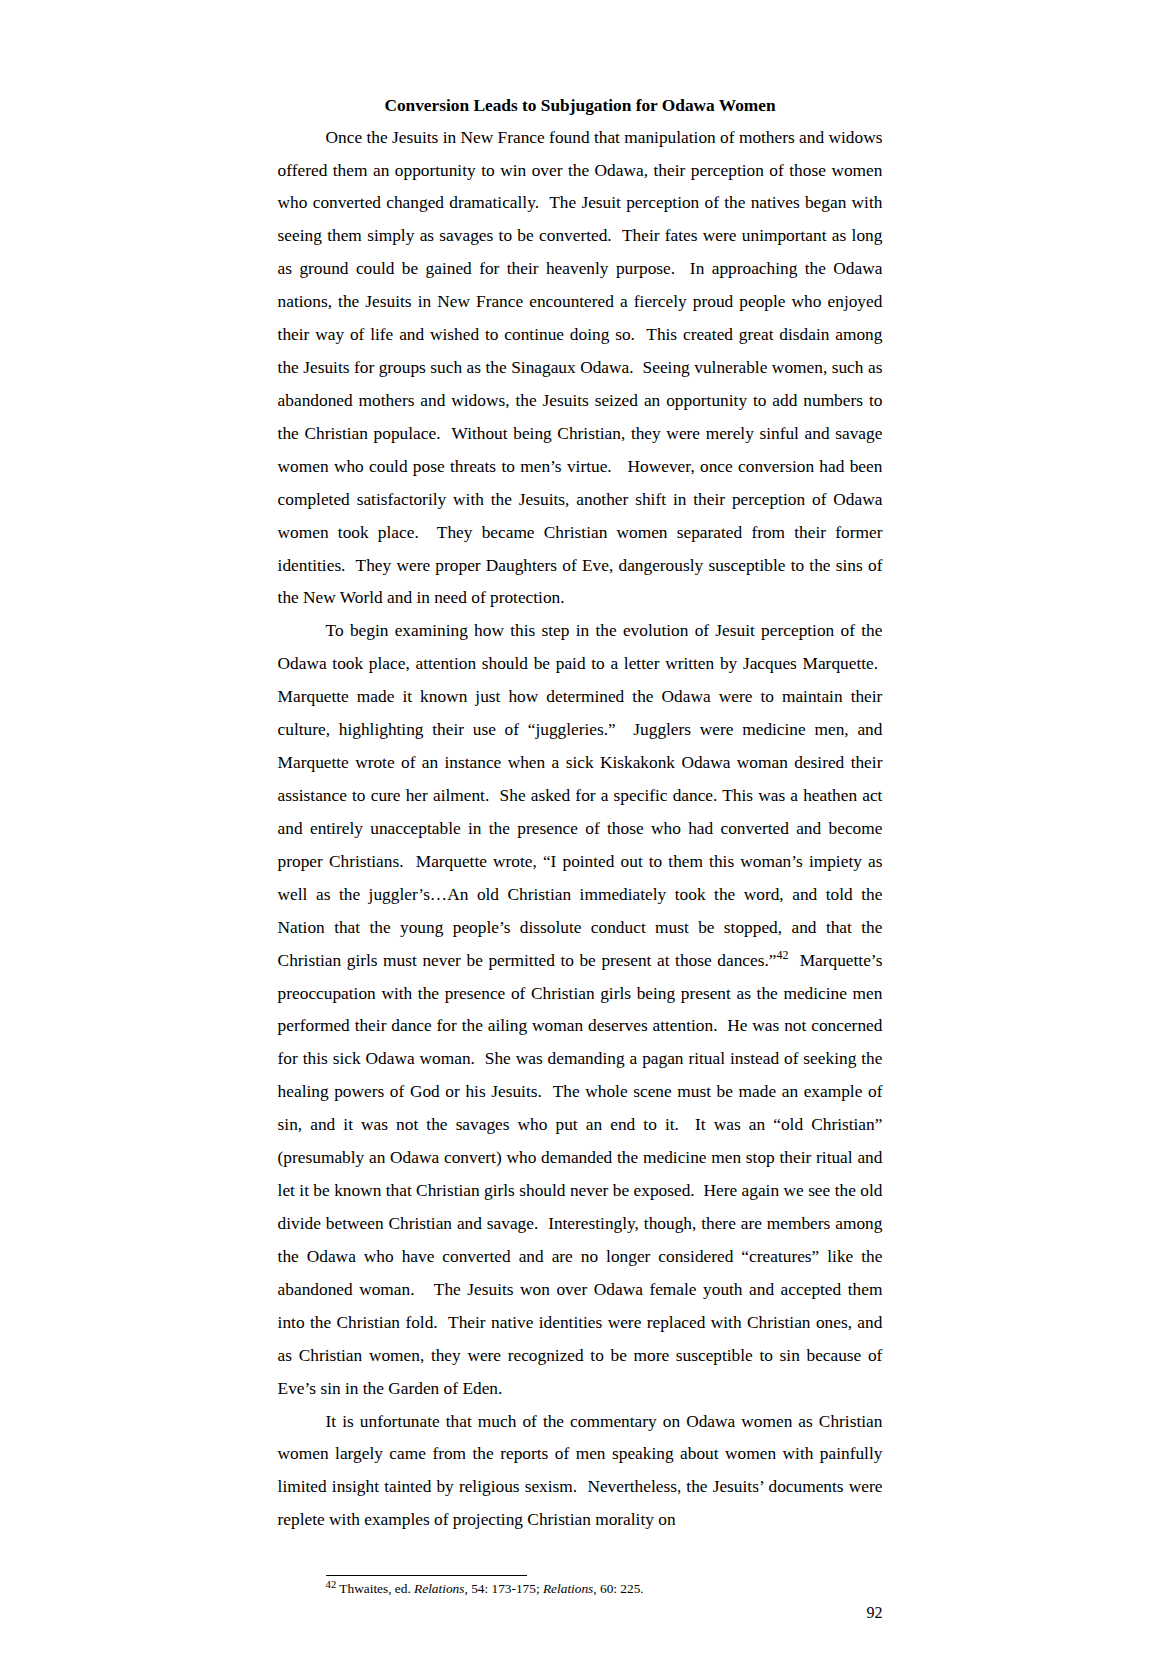Conversion Leads to Subjugation for Odawa Women
Once the Jesuits in New France found that manipulation of mothers and widows offered them an opportunity to win over the Odawa, their perception of those women who converted changed dramatically. The Jesuit perception of the natives began with seeing them simply as savages to be converted. Their fates were unimportant as long as ground could be gained for their heavenly purpose. In approaching the Odawa nations, the Jesuits in New France encountered a fiercely proud people who enjoyed their way of life and wished to continue doing so. This created great disdain among the Jesuits for groups such as the Sinagaux Odawa. Seeing vulnerable women, such as abandoned mothers and widows, the Jesuits seized an opportunity to add numbers to the Christian populace. Without being Christian, they were merely sinful and savage women who could pose threats to men’s virtue. However, once conversion had been completed satisfactorily with the Jesuits, another shift in their perception of Odawa women took place. They became Christian women separated from their former identities. They were proper Daughters of Eve, dangerously susceptible to the sins of the New World and in need of protection.
To begin examining how this step in the evolution of Jesuit perception of the Odawa took place, attention should be paid to a letter written by Jacques Marquette. Marquette made it known just how determined the Odawa were to maintain their culture, highlighting their use of “juggleries.” Jugglers were medicine men, and Marquette wrote of an instance when a sick Kiskakonk Odawa woman desired their assistance to cure her ailment. She asked for a specific dance. This was a heathen act and entirely unacceptable in the presence of those who had converted and become proper Christians. Marquette wrote, “I pointed out to them this woman’s impiety as well as the juggler’s…An old Christian immediately took the word, and told the Nation that the young people’s dissolute conduct must be stopped, and that the Christian girls must never be permitted to be present at those dances.”42 Marquette’s preoccupation with the presence of Christian girls being present as the medicine men performed their dance for the ailing woman deserves attention. He was not concerned for this sick Odawa woman. She was demanding a pagan ritual instead of seeking the healing powers of God or his Jesuits. The whole scene must be made an example of sin, and it was not the savages who put an end to it. It was an “old Christian” (presumably an Odawa convert) who demanded the medicine men stop their ritual and let it be known that Christian girls should never be exposed. Here again we see the old divide between Christian and savage. Interestingly, though, there are members among the Odawa who have converted and are no longer considered “creatures” like the abandoned woman. The Jesuits won over Odawa female youth and accepted them into the Christian fold. Their native identities were replaced with Christian ones, and as Christian women, they were recognized to be more susceptible to sin because of Eve’s sin in the Garden of Eden.
It is unfortunate that much of the commentary on Odawa women as Christian women largely came from the reports of men speaking about women with painfully limited insight tainted by religious sexism. Nevertheless, the Jesuits’ documents were replete with examples of projecting Christian morality on
42 Thwaites, ed. Relations, 54: 173-175; Relations, 60: 225.
92